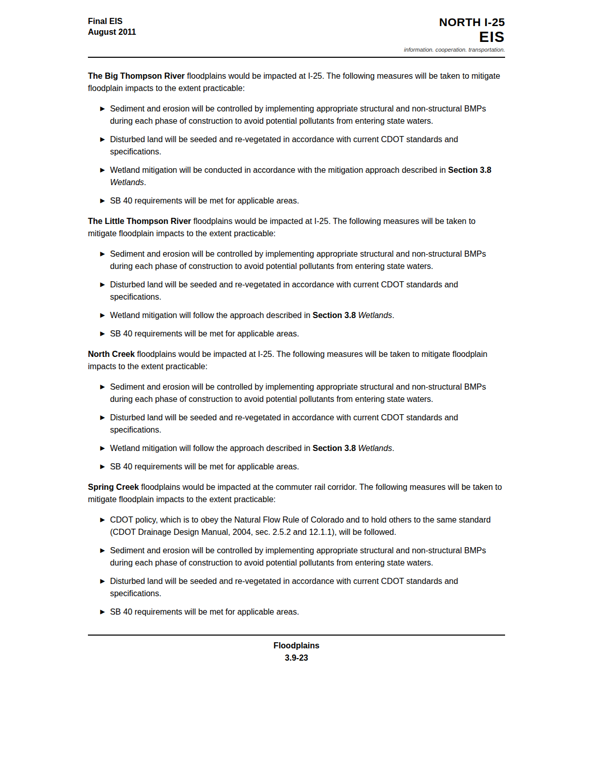Final EIS
August 2011
NORTH I-25
EIS
information. cooperation. transportation.
The Big Thompson River floodplains would be impacted at I-25. The following measures will be taken to mitigate floodplain impacts to the extent practicable:
Sediment and erosion will be controlled by implementing appropriate structural and non-structural BMPs during each phase of construction to avoid potential pollutants from entering state waters.
Disturbed land will be seeded and re-vegetated in accordance with current CDOT standards and specifications.
Wetland mitigation will be conducted in accordance with the mitigation approach described in Section 3.8 Wetlands.
SB 40 requirements will be met for applicable areas.
The Little Thompson River floodplains would be impacted at I-25. The following measures will be taken to mitigate floodplain impacts to the extent practicable:
Sediment and erosion will be controlled by implementing appropriate structural and non-structural BMPs during each phase of construction to avoid potential pollutants from entering state waters.
Disturbed land will be seeded and re-vegetated in accordance with current CDOT standards and specifications.
Wetland mitigation will follow the approach described in Section 3.8 Wetlands.
SB 40 requirements will be met for applicable areas.
North Creek floodplains would be impacted at I-25. The following measures will be taken to mitigate floodplain impacts to the extent practicable:
Sediment and erosion will be controlled by implementing appropriate structural and non-structural BMPs during each phase of construction to avoid potential pollutants from entering state waters.
Disturbed land will be seeded and re-vegetated in accordance with current CDOT standards and specifications.
Wetland mitigation will follow the approach described in Section 3.8 Wetlands.
SB 40 requirements will be met for applicable areas.
Spring Creek floodplains would be impacted at the commuter rail corridor. The following measures will be taken to mitigate floodplain impacts to the extent practicable:
CDOT policy, which is to obey the Natural Flow Rule of Colorado and to hold others to the same standard (CDOT Drainage Design Manual, 2004, sec. 2.5.2 and 12.1.1), will be followed.
Sediment and erosion will be controlled by implementing appropriate structural and non-structural BMPs during each phase of construction to avoid potential pollutants from entering state waters.
Disturbed land will be seeded and re-vegetated in accordance with current CDOT standards and specifications.
SB 40 requirements will be met for applicable areas.
Floodplains
3.9-23